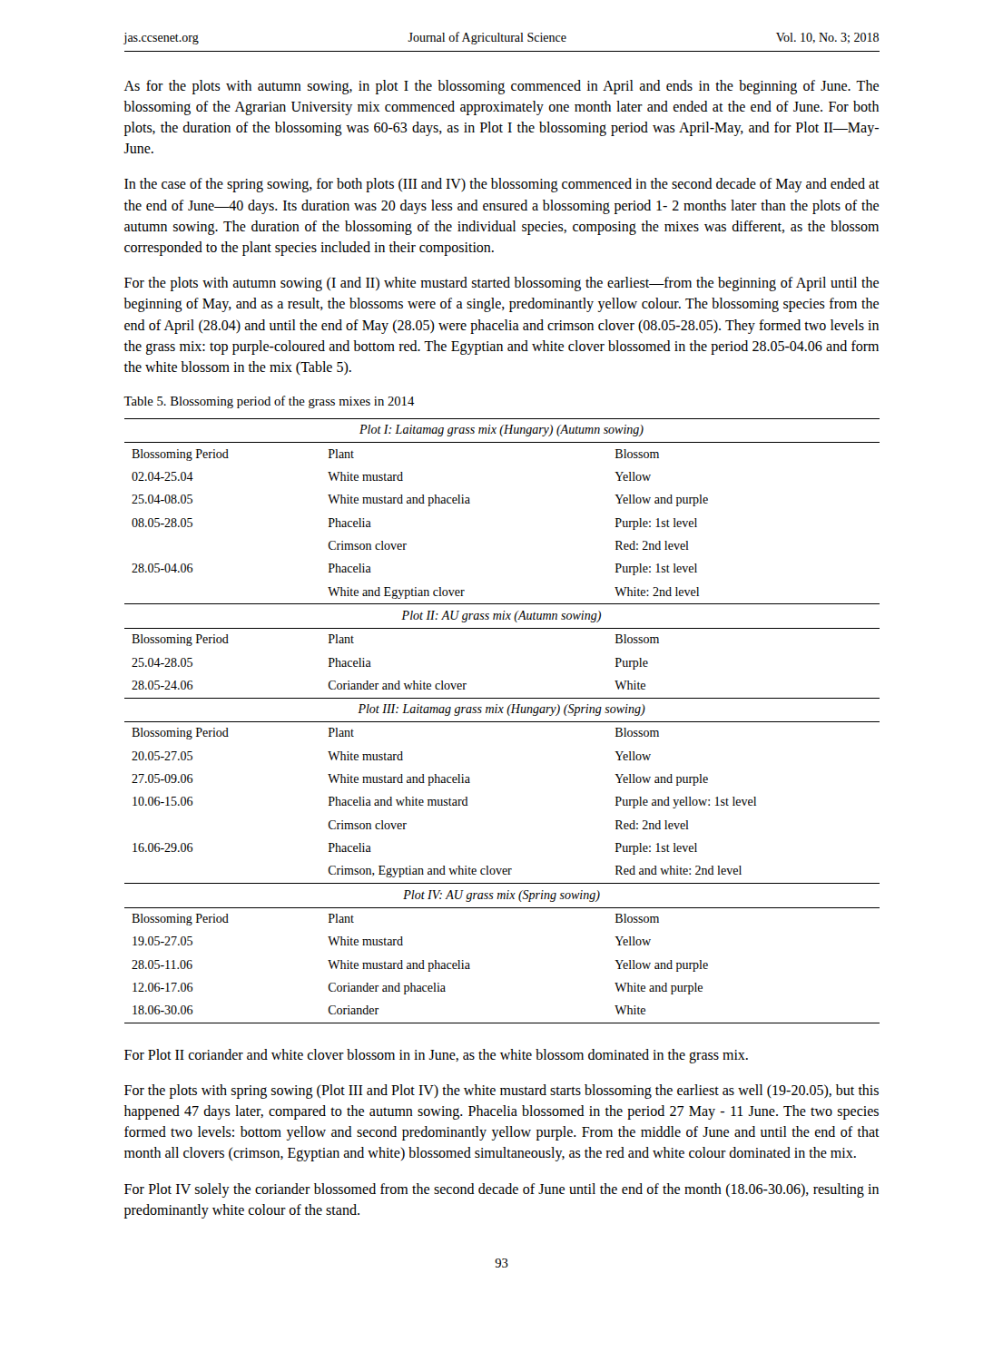jas.ccsenet.org
Journal of Agricultural Science
Vol. 10, No. 3; 2018
As for the plots with autumn sowing, in plot I the blossoming commenced in April and ends in the beginning of June. The blossoming of the Agrarian University mix commenced approximately one month later and ended at the end of June. For both plots, the duration of the blossoming was 60-63 days, as in Plot I the blossoming period was April-May, and for Plot II—May-June.
In the case of the spring sowing, for both plots (III and IV) the blossoming commenced in the second decade of May and ended at the end of June—40 days. Its duration was 20 days less and ensured a blossoming period 1- 2 months later than the plots of the autumn sowing. The duration of the blossoming of the individual species, composing the mixes was different, as the blossom corresponded to the plant species included in their composition.
For the plots with autumn sowing (I and II) white mustard started blossoming the earliest—from the beginning of April until the beginning of May, and as a result, the blossoms were of a single, predominantly yellow colour. The blossoming species from the end of April (28.04) and until the end of May (28.05) were phacelia and crimson clover (08.05-28.05). They formed two levels in the grass mix: top purple-coloured and bottom red. The Egyptian and white clover blossomed in the period 28.05-04.06 and form the white blossom in the mix (Table 5).
Table 5. Blossoming period of the grass mixes in 2014
| Plot I: Laitamag grass mix (Hungary) (Autumn sowing) |
| Blossoming Period | Plant | Blossom |
| 02.04-25.04 | White mustard | Yellow |
| 25.04-08.05 | White mustard and phacelia | Yellow and purple |
| 08.05-28.05 | Phacelia | Purple: 1st level |
| | Crimson clover | Red: 2nd level |
| 28.05-04.06 | Phacelia | Purple: 1st level |
| | White and Egyptian clover | White: 2nd level |
| Plot II: AU grass mix (Autumn sowing) |
| Blossoming Period | Plant | Blossom |
| 25.04-28.05 | Phacelia | Purple |
| 28.05-24.06 | Coriander and white clover | White |
| Plot III: Laitamag grass mix (Hungary) (Spring sowing) |
| Blossoming Period | Plant | Blossom |
| 20.05-27.05 | White mustard | Yellow |
| 27.05-09.06 | White mustard and phacelia | Yellow and purple |
| 10.06-15.06 | Phacelia and white mustard | Purple and yellow: 1st level |
| | Crimson clover | Red: 2nd level |
| 16.06-29.06 | Phacelia | Purple: 1st level |
| | Crimson, Egyptian and white clover | Red and white: 2nd level |
| Plot IV: AU grass mix (Spring sowing) |
| Blossoming Period | Plant | Blossom |
| 19.05-27.05 | White mustard | Yellow |
| 28.05-11.06 | White mustard and phacelia | Yellow and purple |
| 12.06-17.06 | Coriander and phacelia | White and purple |
| 18.06-30.06 | Coriander | White |
For Plot II coriander and white clover blossom in in June, as the white blossom dominated in the grass mix.
For the plots with spring sowing (Plot III and Plot IV) the white mustard starts blossoming the earliest as well (19-20.05), but this happened 47 days later, compared to the autumn sowing. Phacelia blossomed in the period 27 May - 11 June. The two species formed two levels: bottom yellow and second predominantly yellow purple. From the middle of June and until the end of that month all clovers (crimson, Egyptian and white) blossomed simultaneously, as the red and white colour dominated in the mix.
For Plot IV solely the coriander blossomed from the second decade of June until the end of the month (18.06-30.06), resulting in predominantly white colour of the stand.
93